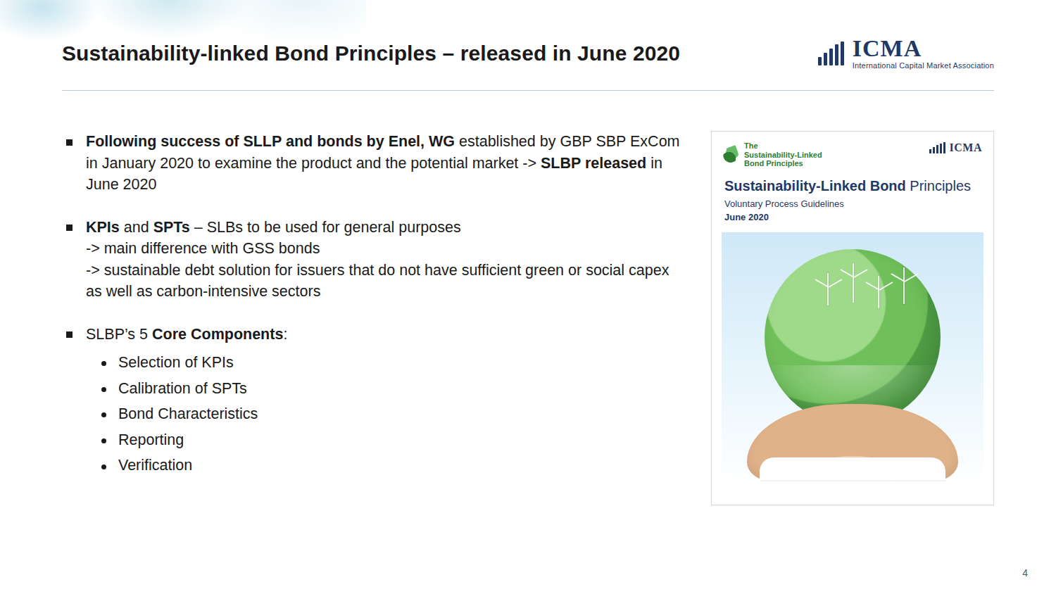Sustainability-linked Bond Principles – released in June 2020
ICMA
International Capital Market Association
Following success of SLLP and bonds by Enel, WG established by GBP SBP ExCom in January 2020 to examine the product and the potential market -> SLBP released in June 2020
KPIs and SPTs – SLBs to be used for general purposes
-> main difference with GSS bonds
-> sustainable debt solution for issuers that do not have sufficient green or social capex as well as carbon-intensive sectors
SLBP’s 5 Core Components:
Selection of KPIs
Calibration of SPTs
Bond Characteristics
Reporting
Verification
The
Sustainability-Linked
Bond Principles
ICMA
Sustainability-Linked Bond Principles
Voluntary Process Guidelines
June 2020
4